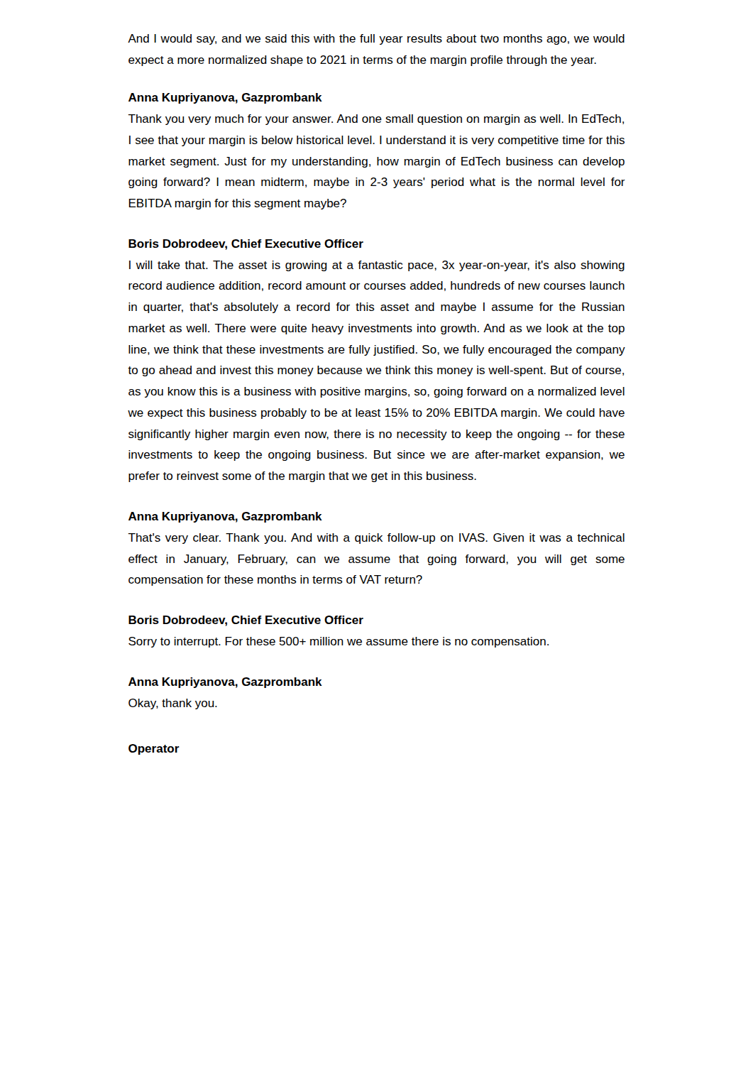And I would say, and we said this with the full year results about two months ago, we would expect a more normalized shape to 2021 in terms of the margin profile through the year.
Anna Kupriyanova, Gazprombank
Thank you very much for your answer. And one small question on margin as well. In EdTech, I see that your margin is below historical level. I understand it is very competitive time for this market segment. Just for my understanding, how margin of EdTech business can develop going forward? I mean midterm, maybe in 2-3 years' period what is the normal level for EBITDA margin for this segment maybe?
Boris Dobrodeev, Chief Executive Officer
I will take that. The asset is growing at a fantastic pace, 3x year-on-year, it's also showing record audience addition, record amount or courses added, hundreds of new courses launch in quarter, that's absolutely a record for this asset and maybe I assume for the Russian market as well. There were quite heavy investments into growth. And as we look at the top line, we think that these investments are fully justified. So, we fully encouraged the company to go ahead and invest this money because we think this money is well-spent. But of course, as you know this is a business with positive margins, so, going forward on a normalized level we expect this business probably to be at least 15% to 20% EBITDA margin. We could have significantly higher margin even now, there is no necessity to keep the ongoing -- for these investments to keep the ongoing business. But since we are after-market expansion, we prefer to reinvest some of the margin that we get in this business.
Anna Kupriyanova, Gazprombank
That's very clear. Thank you. And with a quick follow-up on IVAS. Given it was a technical effect in January, February, can we assume that going forward, you will get some compensation for these months in terms of VAT return?
Boris Dobrodeev, Chief Executive Officer
Sorry to interrupt. For these 500+ million we assume there is no compensation.
Anna Kupriyanova, Gazprombank
Okay, thank you.
Operator